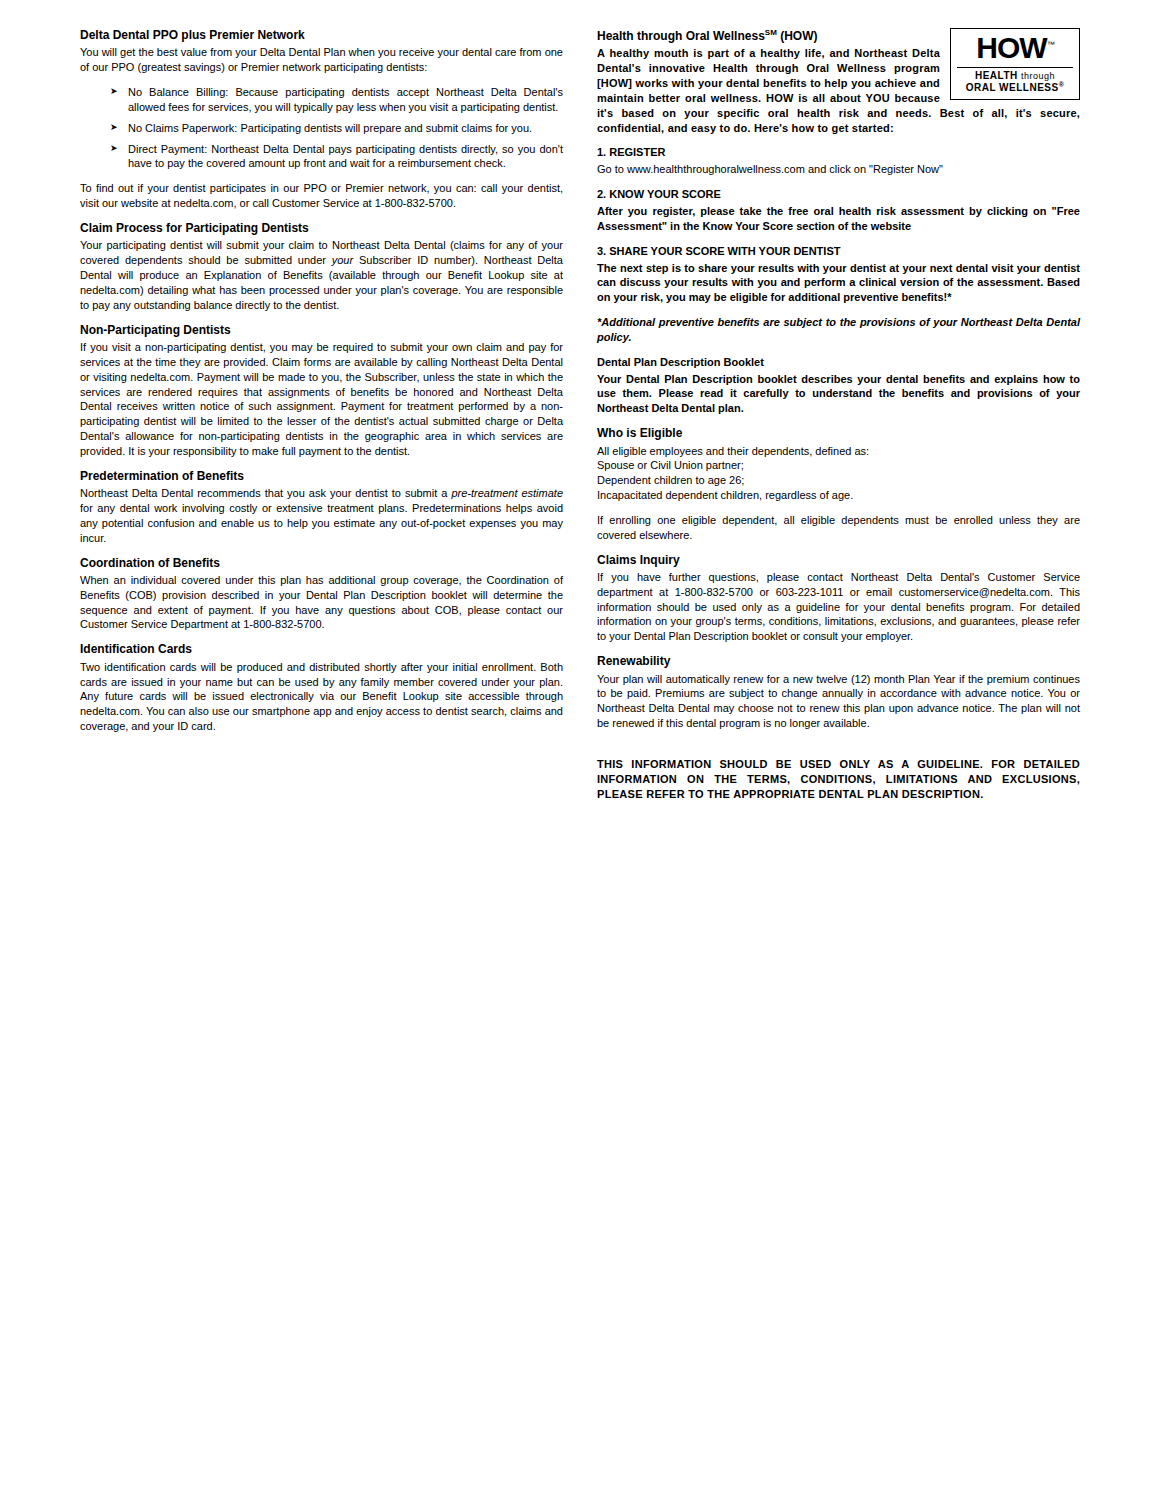Delta Dental PPO plus Premier Network
You will get the best value from your Delta Dental Plan when you receive your dental care from one of our PPO (greatest savings) or Premier network participating dentists:
No Balance Billing: Because participating dentists accept Northeast Delta Dental's allowed fees for services, you will typically pay less when you visit a participating dentist.
No Claims Paperwork: Participating dentists will prepare and submit claims for you.
Direct Payment: Northeast Delta Dental pays participating dentists directly, so you don't have to pay the covered amount up front and wait for a reimbursement check.
To find out if your dentist participates in our PPO or Premier network, you can: call your dentist, visit our website at nedelta.com, or call Customer Service at 1-800-832-5700.
Claim Process for Participating Dentists
Your participating dentist will submit your claim to Northeast Delta Dental (claims for any of your covered dependents should be submitted under your Subscriber ID number). Northeast Delta Dental will produce an Explanation of Benefits (available through our Benefit Lookup site at nedelta.com) detailing what has been processed under your plan's coverage. You are responsible to pay any outstanding balance directly to the dentist.
Non-Participating Dentists
If you visit a non-participating dentist, you may be required to submit your own claim and pay for services at the time they are provided. Claim forms are available by calling Northeast Delta Dental or visiting nedelta.com. Payment will be made to you, the Subscriber, unless the state in which the services are rendered requires that assignments of benefits be honored and Northeast Delta Dental receives written notice of such assignment. Payment for treatment performed by a non-participating dentist will be limited to the lesser of the dentist's actual submitted charge or Delta Dental's allowance for non-participating dentists in the geographic area in which services are provided. It is your responsibility to make full payment to the dentist.
Predetermination of Benefits
Northeast Delta Dental recommends that you ask your dentist to submit a pre-treatment estimate for any dental work involving costly or extensive treatment plans. Predeterminations helps avoid any potential confusion and enable us to help you estimate any out-of-pocket expenses you may incur.
Coordination of Benefits
When an individual covered under this plan has additional group coverage, the Coordination of Benefits (COB) provision described in your Dental Plan Description booklet will determine the sequence and extent of payment. If you have any questions about COB, please contact our Customer Service Department at 1-800-832-5700.
Identification Cards
Two identification cards will be produced and distributed shortly after your initial enrollment. Both cards are issued in your name but can be used by any family member covered under your plan. Any future cards will be issued electronically via our Benefit Lookup site accessible through nedelta.com. You can also use our smartphone app and enjoy access to dentist search, claims and coverage, and your ID card.
HOW™
HEALTH through
ORAL WELLNESS®
Health through Oral WellnessSM (HOW)
A healthy mouth is part of a healthy life, and Northeast Delta Dental's innovative Health through Oral Wellness program [HOW] works with your dental benefits to help you achieve and maintain better oral wellness. HOW is all about YOU because it's based on your specific oral health risk and needs. Best of all, it's secure, confidential, and easy to do. Here's how to get started:
1. REGISTER
Go to www.healththroughoralwellness.com and click on "Register Now"
2. KNOW YOUR SCORE
After you register, please take the free oral health risk assessment by clicking on "Free Assessment" in the Know Your Score section of the website
3. SHARE YOUR SCORE WITH YOUR DENTIST
The next step is to share your results with your dentist at your next dental visit your dentist can discuss your results with you and perform a clinical version of the assessment. Based on your risk, you may be eligible for additional preventive benefits!*
*Additional preventive benefits are subject to the provisions of your Northeast Delta Dental policy.
Dental Plan Description Booklet
Your Dental Plan Description booklet describes your dental benefits and explains how to use them. Please read it carefully to understand the benefits and provisions of your Northeast Delta Dental plan.
Who is Eligible
All eligible employees and their dependents, defined as:
Spouse or Civil Union partner;
Dependent children to age 26;
Incapacitated dependent children, regardless of age.
If enrolling one eligible dependent, all eligible dependents must be enrolled unless they are covered elsewhere.
Claims Inquiry
If you have further questions, please contact Northeast Delta Dental's Customer Service department at 1-800-832-5700 or 603-223-1011 or email customerservice@nedelta.com. This information should be used only as a guideline for your dental benefits program. For detailed information on your group's terms, conditions, limitations, exclusions, and guarantees, please refer to your Dental Plan Description booklet or consult your employer.
Renewability
Your plan will automatically renew for a new twelve (12) month Plan Year if the premium continues to be paid. Premiums are subject to change annually in accordance with advance notice. You or Northeast Delta Dental may choose not to renew this plan upon advance notice. The plan will not be renewed if this dental program is no longer available.
THIS INFORMATION SHOULD BE USED ONLY AS A GUIDELINE. FOR DETAILED INFORMATION ON THE TERMS, CONDITIONS, LIMITATIONS AND EXCLUSIONS, PLEASE REFER TO THE APPROPRIATE DENTAL PLAN DESCRIPTION.